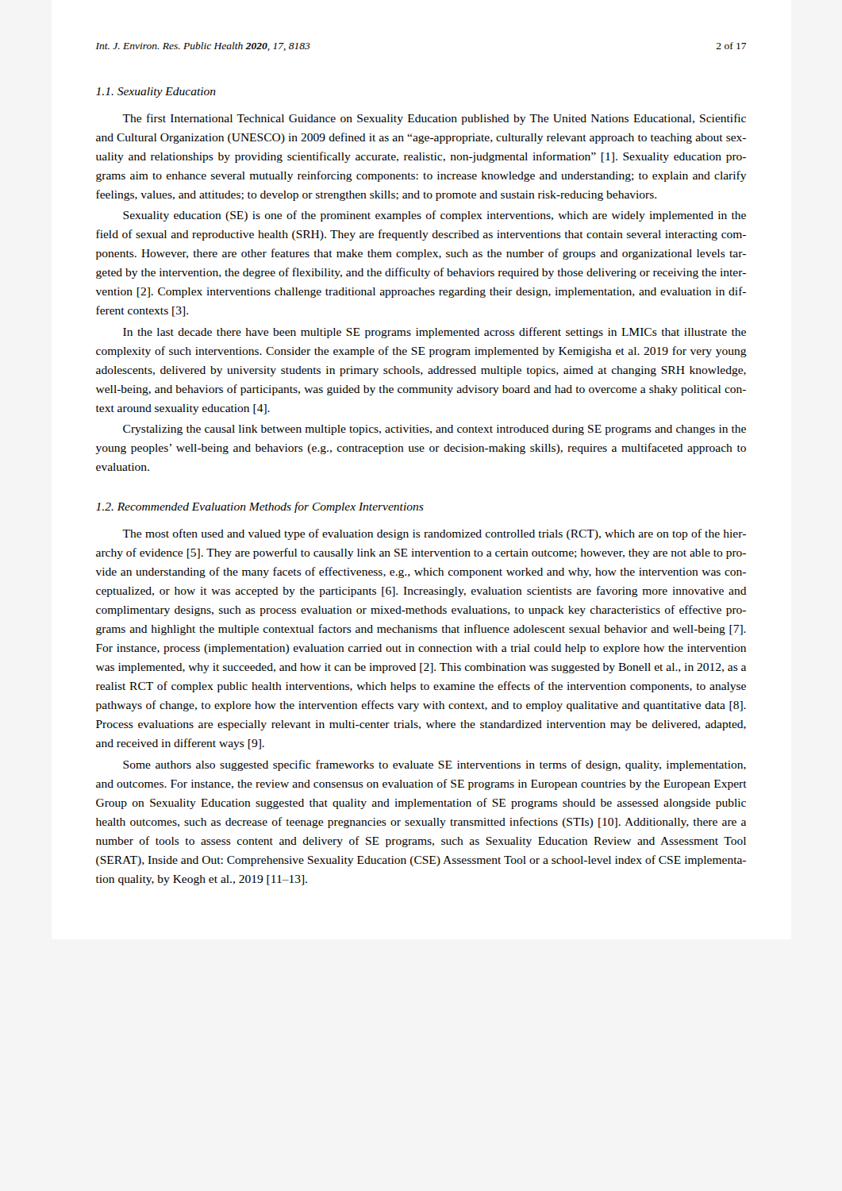Int. J. Environ. Res. Public Health 2020, 17, 8183 2 of 17
1.1. Sexuality Education
The first International Technical Guidance on Sexuality Education published by The United Nations Educational, Scientific and Cultural Organization (UNESCO) in 2009 defined it as an “age-appropriate, culturally relevant approach to teaching about sexuality and relationships by providing scientifically accurate, realistic, non-judgmental information” [1]. Sexuality education programs aim to enhance several mutually reinforcing components: to increase knowledge and understanding; to explain and clarify feelings, values, and attitudes; to develop or strengthen skills; and to promote and sustain risk-reducing behaviors.
Sexuality education (SE) is one of the prominent examples of complex interventions, which are widely implemented in the field of sexual and reproductive health (SRH). They are frequently described as interventions that contain several interacting components. However, there are other features that make them complex, such as the number of groups and organizational levels targeted by the intervention, the degree of flexibility, and the difficulty of behaviors required by those delivering or receiving the intervention [2]. Complex interventions challenge traditional approaches regarding their design, implementation, and evaluation in different contexts [3].
In the last decade there have been multiple SE programs implemented across different settings in LMICs that illustrate the complexity of such interventions. Consider the example of the SE program implemented by Kemigisha et al. 2019 for very young adolescents, delivered by university students in primary schools, addressed multiple topics, aimed at changing SRH knowledge, well-being, and behaviors of participants, was guided by the community advisory board and had to overcome a shaky political context around sexuality education [4].
Crystalizing the causal link between multiple topics, activities, and context introduced during SE programs and changes in the young peoples’ well-being and behaviors (e.g., contraception use or decision-making skills), requires a multifaceted approach to evaluation.
1.2. Recommended Evaluation Methods for Complex Interventions
The most often used and valued type of evaluation design is randomized controlled trials (RCT), which are on top of the hierarchy of evidence [5]. They are powerful to causally link an SE intervention to a certain outcome; however, they are not able to provide an understanding of the many facets of effectiveness, e.g., which component worked and why, how the intervention was conceptualized, or how it was accepted by the participants [6]. Increasingly, evaluation scientists are favoring more innovative and complimentary designs, such as process evaluation or mixed-methods evaluations, to unpack key characteristics of effective programs and highlight the multiple contextual factors and mechanisms that influence adolescent sexual behavior and well-being [7]. For instance, process (implementation) evaluation carried out in connection with a trial could help to explore how the intervention was implemented, why it succeeded, and how it can be improved [2]. This combination was suggested by Bonell et al., in 2012, as a realist RCT of complex public health interventions, which helps to examine the effects of the intervention components, to analyse pathways of change, to explore how the intervention effects vary with context, and to employ qualitative and quantitative data [8]. Process evaluations are especially relevant in multi-center trials, where the standardized intervention may be delivered, adapted, and received in different ways [9].
Some authors also suggested specific frameworks to evaluate SE interventions in terms of design, quality, implementation, and outcomes. For instance, the review and consensus on evaluation of SE programs in European countries by the European Expert Group on Sexuality Education suggested that quality and implementation of SE programs should be assessed alongside public health outcomes, such as decrease of teenage pregnancies or sexually transmitted infections (STIs) [10]. Additionally, there are a number of tools to assess content and delivery of SE programs, such as Sexuality Education Review and Assessment Tool (SERAT), Inside and Out: Comprehensive Sexuality Education (CSE) Assessment Tool or a school-level index of CSE implementation quality, by Keogh et al., 2019 [11–13].